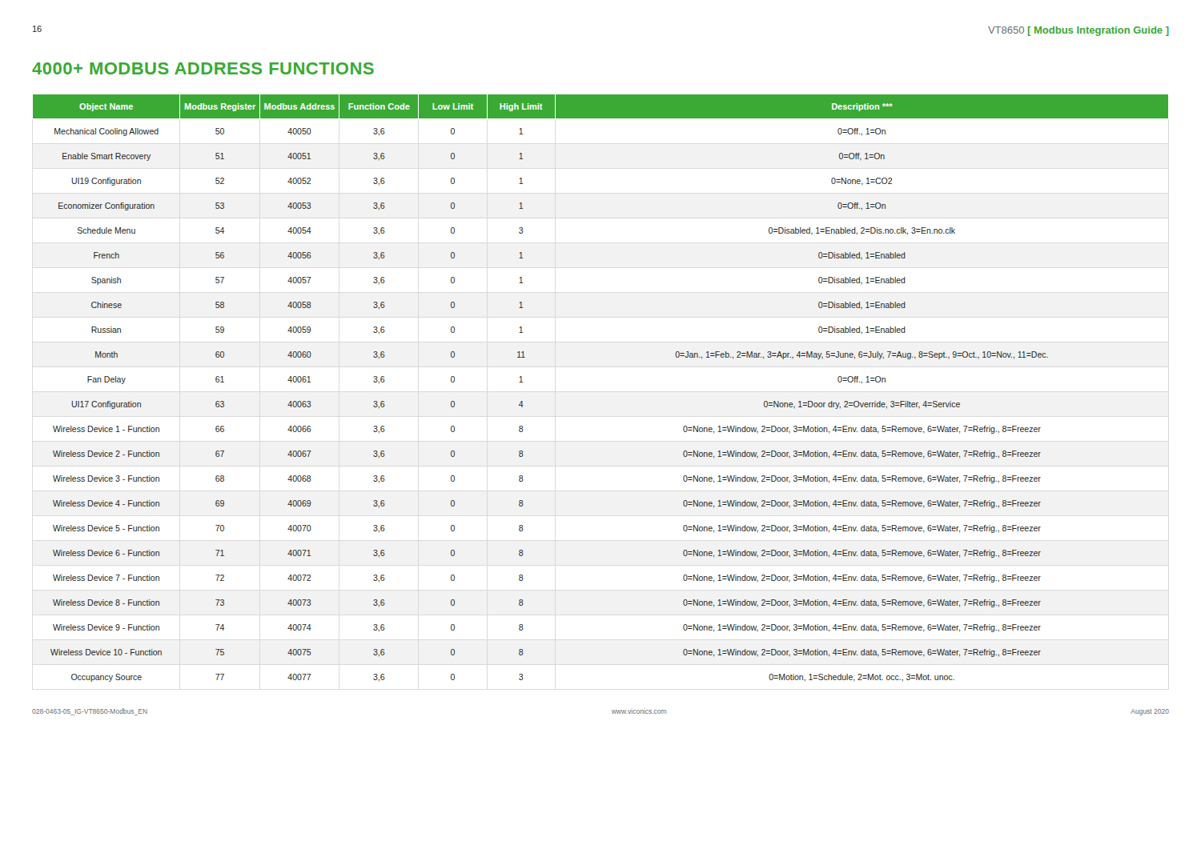16
VT8650 [ Modbus Integration Guide ]
4000+ MODBUS ADDRESS FUNCTIONS
| Object Name | Modbus Register | Modbus Address | Function Code | Low Limit | High Limit | Description *** |
| --- | --- | --- | --- | --- | --- | --- |
| Mechanical Cooling Allowed | 50 | 40050 | 3,6 | 0 | 1 | 0=Off., 1=On |
| Enable Smart Recovery | 51 | 40051 | 3,6 | 0 | 1 | 0=Off, 1=On |
| UI19 Configuration | 52 | 40052 | 3,6 | 0 | 1 | 0=None, 1=CO2 |
| Economizer Configuration | 53 | 40053 | 3,6 | 0 | 1 | 0=Off., 1=On |
| Schedule Menu | 54 | 40054 | 3,6 | 0 | 3 | 0=Disabled, 1=Enabled, 2=Dis.no.clk, 3=En.no.clk |
| French | 56 | 40056 | 3,6 | 0 | 1 | 0=Disabled, 1=Enabled |
| Spanish | 57 | 40057 | 3,6 | 0 | 1 | 0=Disabled, 1=Enabled |
| Chinese | 58 | 40058 | 3,6 | 0 | 1 | 0=Disabled, 1=Enabled |
| Russian | 59 | 40059 | 3,6 | 0 | 1 | 0=Disabled, 1=Enabled |
| Month | 60 | 40060 | 3,6 | 0 | 11 | 0=Jan., 1=Feb., 2=Mar., 3=Apr., 4=May, 5=June, 6=July, 7=Aug., 8=Sept., 9=Oct., 10=Nov., 11=Dec. |
| Fan Delay | 61 | 40061 | 3,6 | 0 | 1 | 0=Off., 1=On |
| UI17 Configuration | 63 | 40063 | 3,6 | 0 | 4 | 0=None, 1=Door dry, 2=Override, 3=Filter, 4=Service |
| Wireless Device 1 - Function | 66 | 40066 | 3,6 | 0 | 8 | 0=None, 1=Window, 2=Door, 3=Motion, 4=Env. data, 5=Remove, 6=Water, 7=Refrig., 8=Freezer |
| Wireless Device 2 - Function | 67 | 40067 | 3,6 | 0 | 8 | 0=None, 1=Window, 2=Door, 3=Motion, 4=Env. data, 5=Remove, 6=Water, 7=Refrig., 8=Freezer |
| Wireless Device 3 - Function | 68 | 40068 | 3,6 | 0 | 8 | 0=None, 1=Window, 2=Door, 3=Motion, 4=Env. data, 5=Remove, 6=Water, 7=Refrig., 8=Freezer |
| Wireless Device 4 - Function | 69 | 40069 | 3,6 | 0 | 8 | 0=None, 1=Window, 2=Door, 3=Motion, 4=Env. data, 5=Remove, 6=Water, 7=Refrig., 8=Freezer |
| Wireless Device 5 - Function | 70 | 40070 | 3,6 | 0 | 8 | 0=None, 1=Window, 2=Door, 3=Motion, 4=Env. data, 5=Remove, 6=Water, 7=Refrig., 8=Freezer |
| Wireless Device 6 - Function | 71 | 40071 | 3,6 | 0 | 8 | 0=None, 1=Window, 2=Door, 3=Motion, 4=Env. data, 5=Remove, 6=Water, 7=Refrig., 8=Freezer |
| Wireless Device 7 - Function | 72 | 40072 | 3,6 | 0 | 8 | 0=None, 1=Window, 2=Door, 3=Motion, 4=Env. data, 5=Remove, 6=Water, 7=Refrig., 8=Freezer |
| Wireless Device 8 - Function | 73 | 40073 | 3,6 | 0 | 8 | 0=None, 1=Window, 2=Door, 3=Motion, 4=Env. data, 5=Remove, 6=Water, 7=Refrig., 8=Freezer |
| Wireless Device 9 - Function | 74 | 40074 | 3,6 | 0 | 8 | 0=None, 1=Window, 2=Door, 3=Motion, 4=Env. data, 5=Remove, 6=Water, 7=Refrig., 8=Freezer |
| Wireless Device 10 - Function | 75 | 40075 | 3,6 | 0 | 8 | 0=None, 1=Window, 2=Door, 3=Motion, 4=Env. data, 5=Remove, 6=Water, 7=Refrig., 8=Freezer |
| Occupancy Source | 77 | 40077 | 3,6 | 0 | 3 | 0=Motion, 1=Schedule, 2=Mot. occ., 3=Mot. unoc. |
028-0463-05_IG-VT8650-Modbus_EN
www.viconics.com
August 2020